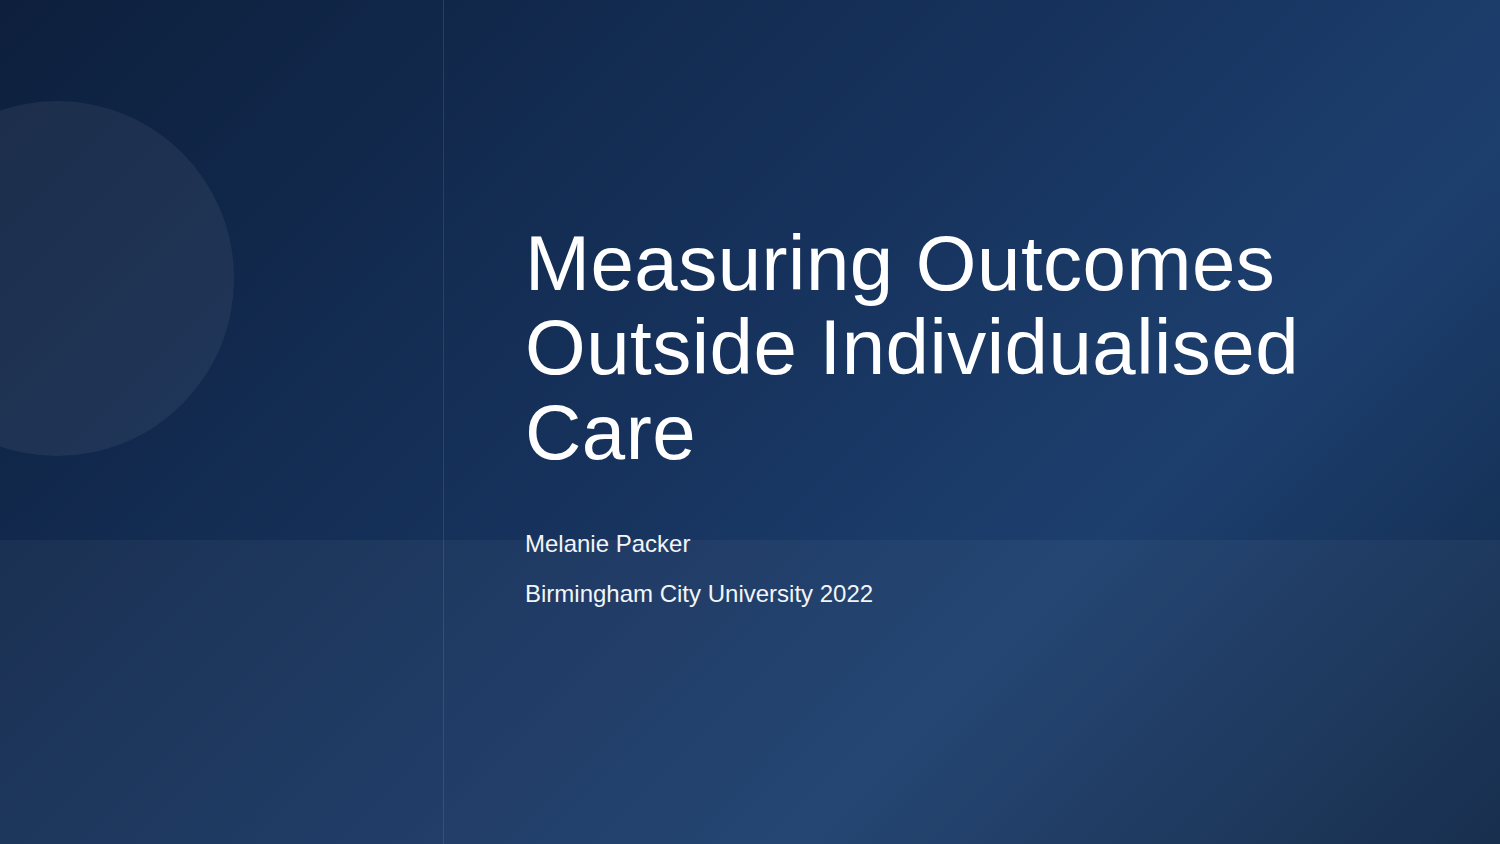Measuring Outcomes Outside Individualised Care
Melanie Packer
Birmingham City University 2022